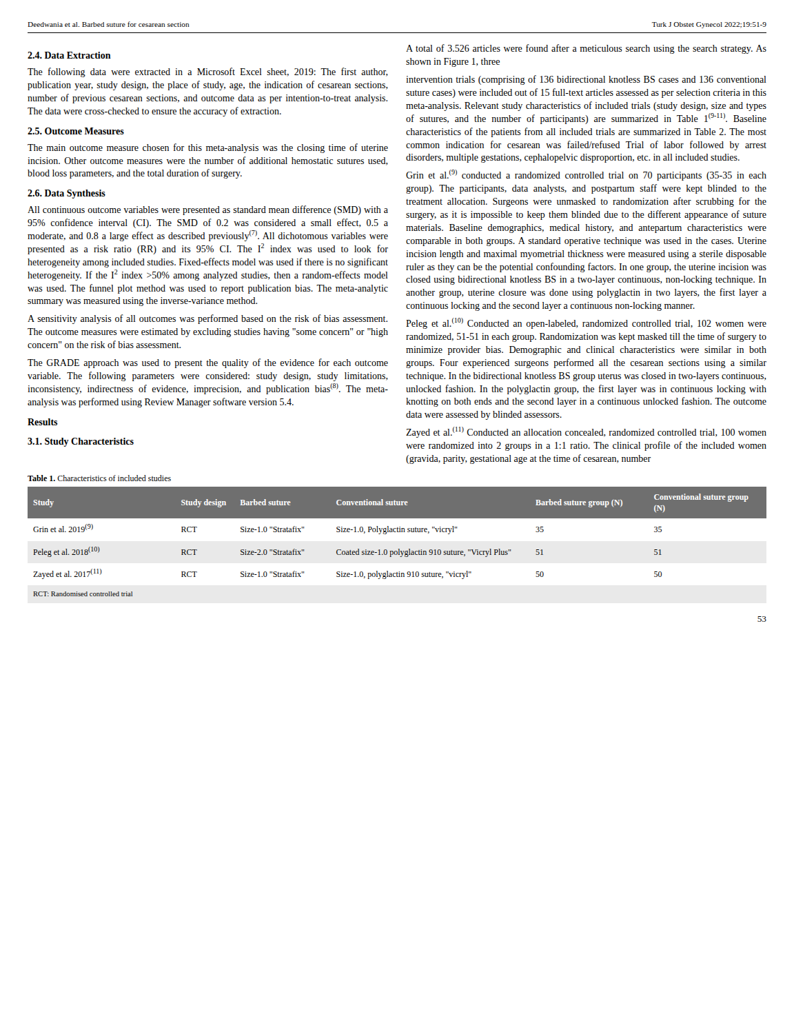Deedwania et al. Barbed suture for cesarean section
Turk J Obstet Gynecol 2022;19:51-9
2.4. Data Extraction
The following data were extracted in a Microsoft Excel sheet, 2019: The first author, publication year, study design, the place of study, age, the indication of cesarean sections, number of previous cesarean sections, and outcome data as per intention-to-treat analysis. The data were cross-checked to ensure the accuracy of extraction.
2.5. Outcome Measures
The main outcome measure chosen for this meta-analysis was the closing time of uterine incision. Other outcome measures were the number of additional hemostatic sutures used, blood loss parameters, and the total duration of surgery.
2.6. Data Synthesis
All continuous outcome variables were presented as standard mean difference (SMD) with a 95% confidence interval (CI). The SMD of 0.2 was considered a small effect, 0.5 a moderate, and 0.8 a large effect as described previously(7). All dichotomous variables were presented as a risk ratio (RR) and its 95% CI. The I2 index was used to look for heterogeneity among included studies. Fixed-effects model was used if there is no significant heterogeneity. If the I2 index >50% among analyzed studies, then a random-effects model was used. The funnel plot method was used to report publication bias. The meta-analytic summary was measured using the inverse-variance method.
A sensitivity analysis of all outcomes was performed based on the risk of bias assessment. The outcome measures were estimated by excluding studies having "some concern" or "high concern" on the risk of bias assessment.
The GRADE approach was used to present the quality of the evidence for each outcome variable. The following parameters were considered: study design, study limitations, inconsistency, indirectness of evidence, imprecision, and publication bias(8). The meta-analysis was performed using Review Manager software version 5.4.
Results
3.1. Study Characteristics
A total of 3.526 articles were found after a meticulous search using the search strategy. As shown in Figure 1, three
intervention trials (comprising of 136 bidirectional knotless BS cases and 136 conventional suture cases) were included out of 15 full-text articles assessed as per selection criteria in this meta-analysis. Relevant study characteristics of included trials (study design, size and types of sutures, and the number of participants) are summarized in Table 1(9-11). Baseline characteristics of the patients from all included trials are summarized in Table 2. The most common indication for cesarean was failed/refused Trial of labor followed by arrest disorders, multiple gestations, cephalopelvic disproportion, etc. in all included studies.
Grin et al.(9) conducted a randomized controlled trial on 70 participants (35-35 in each group). The participants, data analysts, and postpartum staff were kept blinded to the treatment allocation. Surgeons were unmasked to randomization after scrubbing for the surgery, as it is impossible to keep them blinded due to the different appearance of suture materials. Baseline demographics, medical history, and antepartum characteristics were comparable in both groups. A standard operative technique was used in the cases. Uterine incision length and maximal myometrial thickness were measured using a sterile disposable ruler as they can be the potential confounding factors. In one group, the uterine incision was closed using bidirectional knotless BS in a two-layer continuous, non-locking technique. In another group, uterine closure was done using polyglactin in two layers, the first layer a continuous locking and the second layer a continuous non-locking manner.
Peleg et al.(10) Conducted an open-labeled, randomized controlled trial, 102 women were randomized, 51-51 in each group. Randomization was kept masked till the time of surgery to minimize provider bias. Demographic and clinical characteristics were similar in both groups. Four experienced surgeons performed all the cesarean sections using a similar technique. In the bidirectional knotless BS group uterus was closed in two-layers continuous, unlocked fashion. In the polyglactin group, the first layer was in continuous locking with knotting on both ends and the second layer in a continuous unlocked fashion. The outcome data were assessed by blinded assessors.
Zayed et al.(11) Conducted an allocation concealed, randomized controlled trial, 100 women were randomized into 2 groups in a 1:1 ratio. The clinical profile of the included women (gravida, parity, gestational age at the time of cesarean, number
Table 1. Characteristics of included studies
| Study | Study design | Barbed suture | Conventional suture | Barbed suture group (N) | Conventional suture group (N) |
| --- | --- | --- | --- | --- | --- |
| Grin et al. 2019 (9) | RCT | Size-1.0 "Stratafix" | Size-1.0, Polyglactin suture, "vicryl" | 35 | 35 |
| Peleg et al. 2018 (10) | RCT | Size-2.0 "Stratafix" | Coated size-1.0 polyglactin 910 suture, "Vicryl Plus" | 51 | 51 |
| Zayed et al. 2017 (11) | RCT | Size-1.0 "Stratafix" | Size-1.0, polyglactin 910 suture, "vicryl" | 50 | 50 |
| RCT: Randomised controlled trial |
53